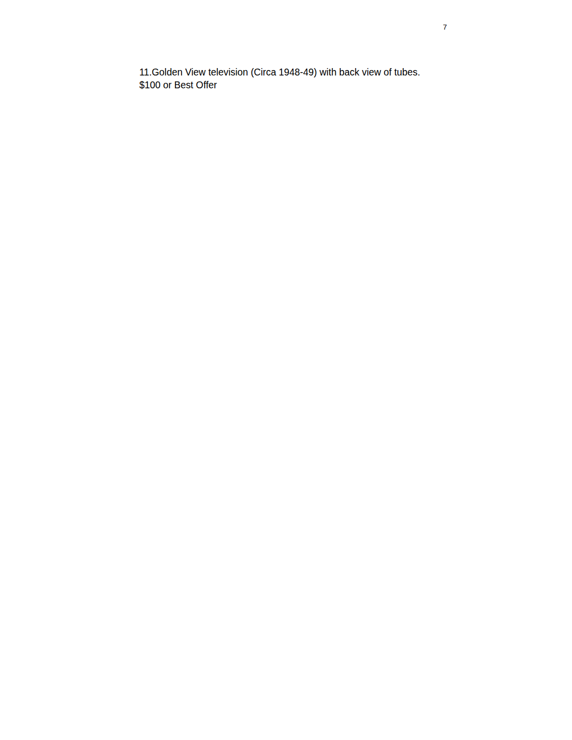7
11.Golden View television (Circa 1948-49) with back view of tubes.
$100 or Best Offer